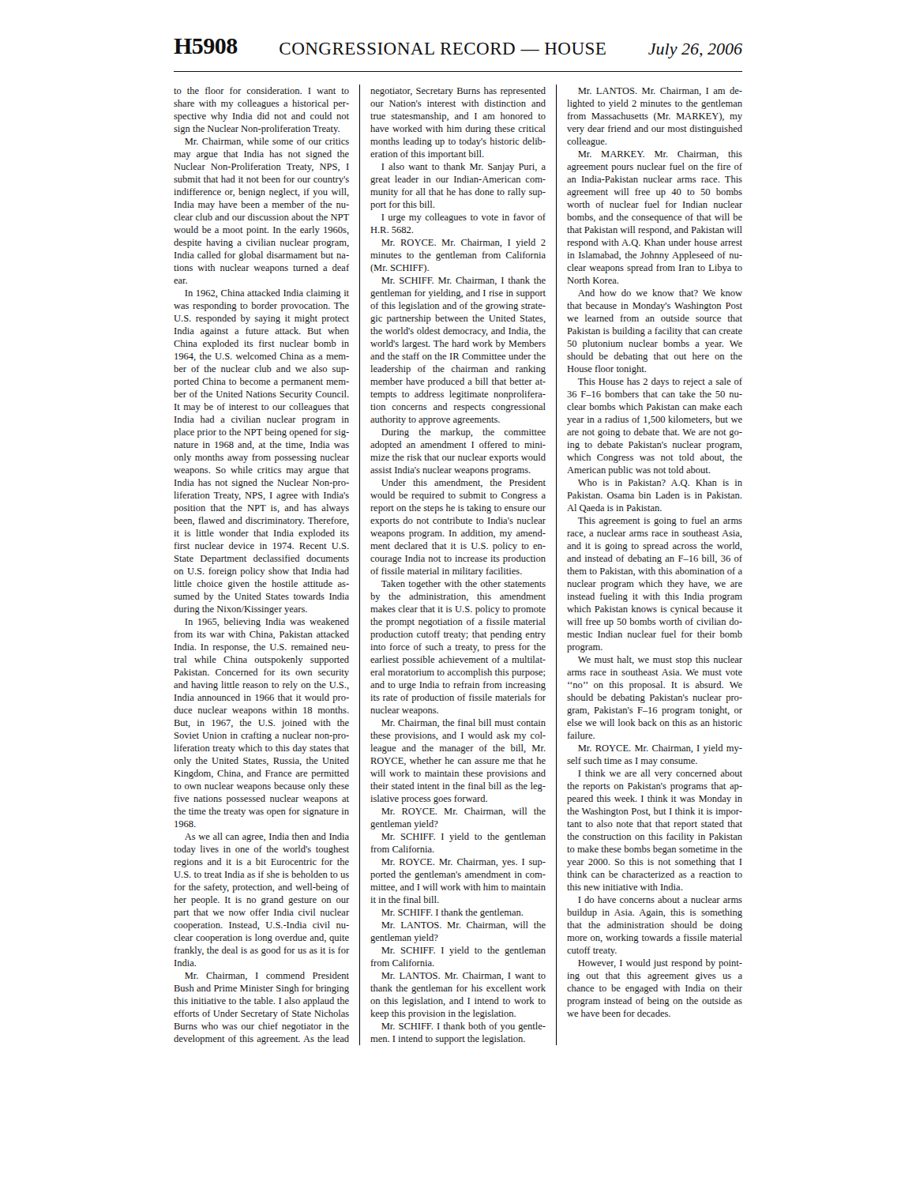H5908
CONGRESSIONAL RECORD — HOUSE
July 26, 2006
to the floor for consideration. I want to share with my colleagues a historical perspective why India did not and could not sign the Nuclear Non-proliferation Treaty.
Mr. Chairman, while some of our critics may argue that India has not signed the Nuclear Non-Proliferation Treaty, NPS, I submit that had it not been for our country's indifference or, benign neglect, if you will, India may have been a member of the nuclear club and our discussion about the NPT would be a moot point. In the early 1960s, despite having a civilian nuclear program, India called for global disarmament but nations with nuclear weapons turned a deaf ear.
In 1962, China attacked India claiming it was responding to border provocation. The U.S. responded by saying it might protect India against a future attack. But when China exploded its first nuclear bomb in 1964, the U.S. welcomed China as a member of the nuclear club and we also supported China to become a permanent member of the United Nations Security Council. It may be of interest to our colleagues that India had a civilian nuclear program in place prior to the NPT being opened for signature in 1968 and, at the time, India was only months away from possessing nuclear weapons. So while critics may argue that India has not signed the Nuclear Non-proliferation Treaty, NPS, I agree with India's position that the NPT is, and has always been, flawed and discriminatory. Therefore, it is little wonder that India exploded its first nuclear device in 1974. Recent U.S. State Department declassified documents on U.S. foreign policy show that India had little choice given the hostile attitude assumed by the United States towards India during the Nixon/Kissinger years.
In 1965, believing India was weakened from its war with China, Pakistan attacked India. In response, the U.S. remained neutral while China outspokenly supported Pakistan. Concerned for its own security and having little reason to rely on the U.S., India announced in 1966 that it would produce nuclear weapons within 18 months. But, in 1967, the U.S. joined with the Soviet Union in crafting a nuclear non-proliferation treaty which to this day states that only the United States, Russia, the United Kingdom, China, and France are permitted to own nuclear weapons because only these five nations possessed nuclear weapons at the time the treaty was open for signature in 1968.
As we all can agree, India then and India today lives in one of the world's toughest regions and it is a bit Eurocentric for the U.S. to treat India as if she is beholden to us for the safety, protection, and well-being of her people. It is no grand gesture on our part that we now offer India civil nuclear cooperation. Instead, U.S.-India civil nuclear cooperation is long overdue and, quite frankly, the deal is as good for us as it is for India.
Mr. Chairman, I commend President Bush and Prime Minister Singh for bringing this initiative to the table. I also applaud the efforts of Under Secretary of State Nicholas Burns who was our chief negotiator in the development of this agreement. As the lead negotiator, Secretary Burns has represented our Nation's interest with distinction and true statesmanship, and I am honored to have worked with him during these critical months leading up to today's historic deliberation of this important bill.
I also want to thank Mr. Sanjay Puri, a great leader in our Indian-American community for all that he has done to rally support for this bill.
I urge my colleagues to vote in favor of H.R. 5682.
Mr. ROYCE. Mr. Chairman, I yield 2 minutes to the gentleman from California (Mr. SCHIFF).
Mr. SCHIFF. Mr. Chairman, I thank the gentleman for yielding, and I rise in support of this legislation and of the growing strategic partnership between the United States, the world's oldest democracy, and India, the world's largest. The hard work by Members and the staff on the IR Committee under the leadership of the chairman and ranking member have produced a bill that better attempts to address legitimate nonproliferation concerns and respects congressional authority to approve agreements.
During the markup, the committee adopted an amendment I offered to minimize the risk that our nuclear exports would assist India's nuclear weapons programs.
Under this amendment, the President would be required to submit to Congress a report on the steps he is taking to ensure our exports do not contribute to India's nuclear weapons program. In addition, my amendment declared that it is U.S. policy to encourage India not to increase its production of fissile material in military facilities.
Taken together with the other statements by the administration, this amendment makes clear that it is U.S. policy to promote the prompt negotiation of a fissile material production cutoff treaty; that pending entry into force of such a treaty, to press for the earliest possible achievement of a multilateral moratorium to accomplish this purpose; and to urge India to refrain from increasing its rate of production of fissile materials for nuclear weapons.
Mr. Chairman, the final bill must contain these provisions, and I would ask my colleague and the manager of the bill, Mr. ROYCE, whether he can assure me that he will work to maintain these provisions and their stated intent in the final bill as the legislative process goes forward.
Mr. ROYCE. Mr. Chairman, will the gentleman yield?
Mr. SCHIFF. I yield to the gentleman from California.
Mr. ROYCE. Mr. Chairman, yes. I supported the gentleman's amendment in committee, and I will work with him to maintain it in the final bill.
Mr. SCHIFF. I thank the gentleman.
Mr. LANTOS. Mr. Chairman, will the gentleman yield?
Mr. SCHIFF. I yield to the gentleman from California.
Mr. LANTOS. Mr. Chairman, I want to thank the gentleman for his excellent work on this legislation, and I intend to work to keep this provision in the legislation.
Mr. SCHIFF. I thank both of you gentlemen. I intend to support the legislation.
Mr. LANTOS. Mr. Chairman, I am delighted to yield 2 minutes to the gentleman from Massachusetts (Mr. MARKEY), my very dear friend and our most distinguished colleague.
Mr. MARKEY. Mr. Chairman, this agreement pours nuclear fuel on the fire of an India-Pakistan nuclear arms race. This agreement will free up 40 to 50 bombs worth of nuclear fuel for Indian nuclear bombs, and the consequence of that will be that Pakistan will respond, and Pakistan will respond with A.Q. Khan under house arrest in Islamabad, the Johnny Appleseed of nuclear weapons spread from Iran to Libya to North Korea.
And how do we know that? We know that because in Monday's Washington Post we learned from an outside source that Pakistan is building a facility that can create 50 plutonium nuclear bombs a year. We should be debating that out here on the House floor tonight.
This House has 2 days to reject a sale of 36 F–16 bombers that can take the 50 nuclear bombs which Pakistan can make each year in a radius of 1,500 kilometers, but we are not going to debate that. We are not going to debate Pakistan's nuclear program, which Congress was not told about, the American public was not told about.
Who is in Pakistan? A.Q. Khan is in Pakistan. Osama bin Laden is in Pakistan. Al Qaeda is in Pakistan.
This agreement is going to fuel an arms race, a nuclear arms race in southeast Asia, and it is going to spread across the world, and instead of debating an F–16 bill, 36 of them to Pakistan, with this abomination of a nuclear program which they have, we are instead fueling it with this India program which Pakistan knows is cynical because it will free up 50 bombs worth of civilian domestic Indian nuclear fuel for their bomb program.
We must halt, we must stop this nuclear arms race in southeast Asia. We must vote ‘‘no’’ on this proposal. It is absurd. We should be debating Pakistan's nuclear program, Pakistan's F–16 program tonight, or else we will look back on this as an historic failure.
Mr. ROYCE. Mr. Chairman, I yield myself such time as I may consume.
I think we are all very concerned about the reports on Pakistan's programs that appeared this week. I think it was Monday in the Washington Post, but I think it is important to also note that that report stated that the construction on this facility in Pakistan to make these bombs began sometime in the year 2000. So this is not something that I think can be characterized as a reaction to this new initiative with India.
I do have concerns about a nuclear arms buildup in Asia. Again, this is something that the administration should be doing more on, working towards a fissile material cutoff treaty.
However, I would just respond by pointing out that this agreement gives us a chance to be engaged with India on their program instead of being on the outside as we have been for decades.